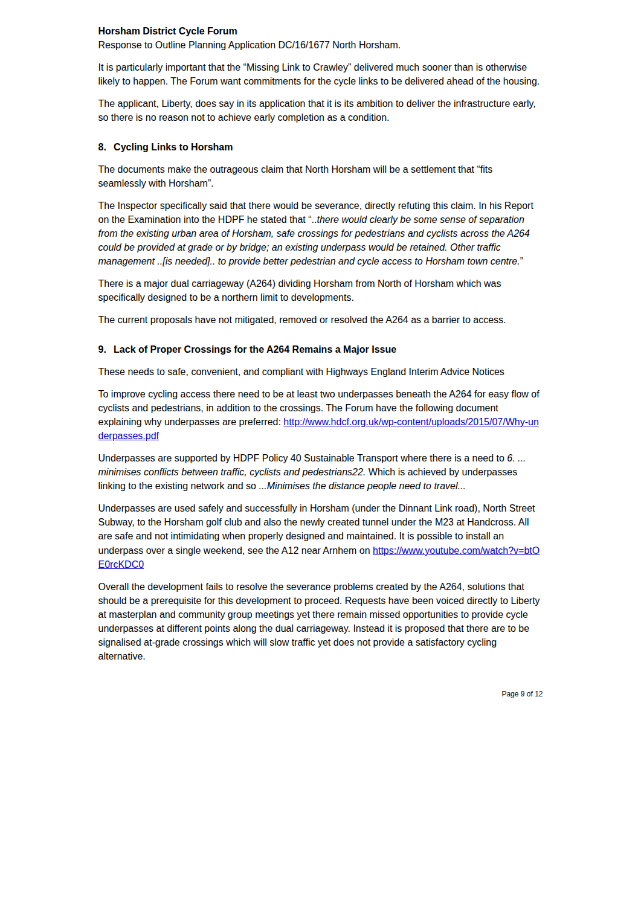Horsham District Cycle Forum
Response to Outline Planning Application DC/16/1677 North Horsham.
It is particularly important that the “Missing Link to Crawley” delivered much sooner than is otherwise likely to happen. The Forum want commitments for the cycle links to be delivered ahead of the housing.
The applicant, Liberty, does say in its application that it is its ambition to deliver the infrastructure early, so there is no reason not to achieve early completion as a condition.
8. Cycling Links to Horsham
The documents make the outrageous claim that North Horsham will be a settlement that “fits seamlessly with Horsham”.
The Inspector specifically said that there would be severance, directly refuting this claim. In his Report on the Examination into the HDPF he stated that “..there would clearly be some sense of separation from the existing urban area of Horsham, safe crossings for pedestrians and cyclists across the A264 could be provided at grade or by bridge; an existing underpass would be retained. Other traffic management ..[is needed].. to provide better pedestrian and cycle access to Horsham town centre.”
There is a major dual carriageway (A264) dividing Horsham from North of Horsham which was specifically designed to be a northern limit to developments.
The current proposals have not mitigated, removed or resolved the A264 as a barrier to access.
9. Lack of Proper Crossings for the A264 Remains a Major Issue
These needs to safe, convenient, and compliant with Highways England Interim Advice Notices
To improve cycling access there need to be at least two underpasses beneath the A264 for easy flow of cyclists and pedestrians, in addition to the crossings. The Forum have the following document explaining why underpasses are preferred: http://www.hdcf.org.uk/wp-content/uploads/2015/07/Why-underpasses.pdf
Underpasses are supported by HDPF Policy 40 Sustainable Transport where there is a need to 6. ... minimises conflicts between traffic, cyclists and pedestrians22. Which is achieved by underpasses linking to the existing network and so ...Minimises the distance people need to travel...
Underpasses are used safely and successfully in Horsham (under the Dinnant Link road), North Street Subway, to the Horsham golf club and also the newly created tunnel under the M23 at Handcross. All are safe and not intimidating when properly designed and maintained. It is possible to install an underpass over a single weekend, see the A12 near Arnhem on https://www.youtube.com/watch?v=btOE0rcKDC0
Overall the development fails to resolve the severance problems created by the A264, solutions that should be a prerequisite for this development to proceed. Requests have been voiced directly to Liberty at masterplan and community group meetings yet there remain missed opportunities to provide cycle underpasses at different points along the dual carriageway. Instead it is proposed that there are to be signalised at-grade crossings which will slow traffic yet does not provide a satisfactory cycling alternative.
Page 9 of 12